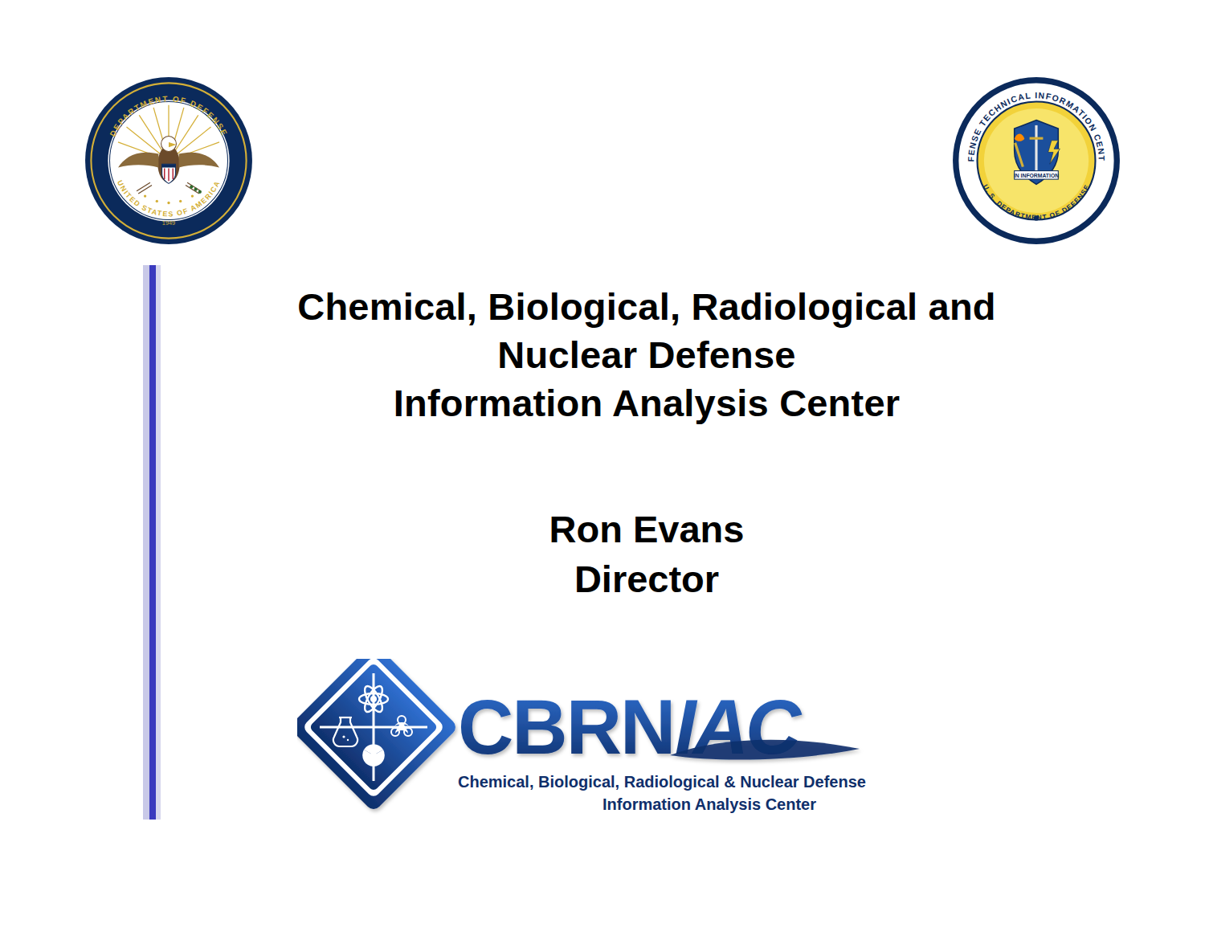DEPARTMENT OF DEFENSE UNITED STATES OF AMERICA 1949
IN INFORMATION DEFENSE TECHNICAL INFORMATION CENTER U. S. DEPARTMENT OF DEFENSE
Chemical, Biological, Radiological and
Nuclear Defense
Information Analysis Center
Ron Evans
Director
CBRN IAC Chemical, Biological, Radiological & Nuclear Defense Information Analysis Center